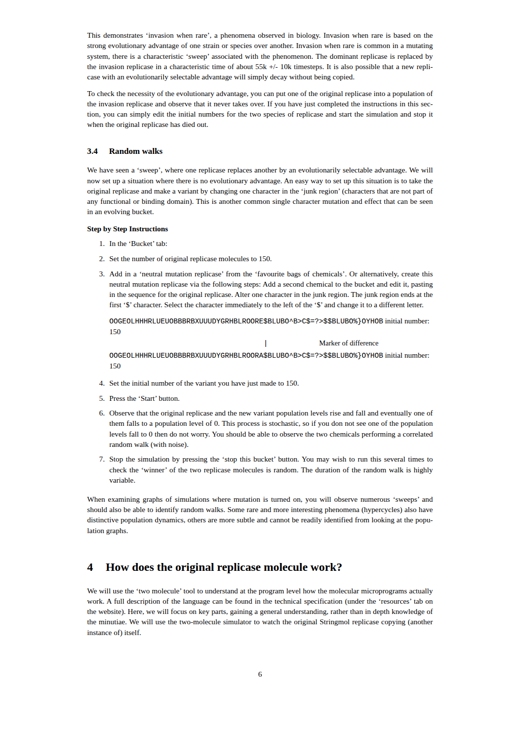This demonstrates ‘invasion when rare’, a phenomena observed in biology. Invasion when rare is based on the strong evolutionary advantage of one strain or species over another. Invasion when rare is common in a mutating system, there is a characteristic ‘sweep’ associated with the phenomenon. The dominant replicase is replaced by the invasion replicase in a characteristic time of about 55k +/- 10k timesteps. It is also possible that a new replicase with an evolutionarily selectable advantage will simply decay without being copied.
To check the necessity of the evolutionary advantage, you can put one of the original replicase into a population of the invasion replicase and observe that it never takes over. If you have just completed the instructions in this section, you can simply edit the initial numbers for the two species of replicase and start the simulation and stop it when the original replicase has died out.
3.4 Random walks
We have seen a ‘sweep’, where one replicase replaces another by an evolutionarily selectable advantage. We will now set up a situation where there is no evolutionary advantage. An easy way to set up this situation is to take the original replicase and make a variant by changing one character in the ‘junk region’ (characters that are not part of any functional or binding domain). This is another common single character mutation and effect that can be seen in an evolving bucket.
Step by Step Instructions
In the ‘Bucket’ tab:
Set the number of original replicase molecules to 150.
Add in a ‘neutral mutation replicase’ from the ‘favourite bags of chemicals’. Or alternatively, create this neutral mutation replicase via the following steps: Add a second chemical to the bucket and edit it, pasting in the sequence for the original replicase. Alter one character in the junk region. The junk region ends at the first ‘$’ character. Select the character immediately to the left of the ‘$’ and change it to a different letter.
OOGEOLHHHRLUEUOBBBRBXUUUDYGRHBLROORE$BLUBO^B>C$=?>$$BLUBO%}OYHOB initial number: 150
|Marker of difference
OOGEOLHHHRLUEUOBBBRBXUUUDYGRHBLROORA$BLUBO^B>C$=?>$$BLUBO%}OYHOB initial number: 150
Set the initial number of the variant you have just made to 150.
Press the ‘Start’ button.
Observe that the original replicase and the new variant population levels rise and fall and eventually one of them falls to a population level of 0. This process is stochastic, so if you don not see one of the population levels fall to 0 then do not worry. You should be able to observe the two chemicals performing a correlated random walk (with noise).
Stop the simulation by pressing the ‘stop this bucket’ button. You may wish to run this several times to check the ‘winner’ of the two replicase molecules is random. The duration of the random walk is highly variable.
When examining graphs of simulations where mutation is turned on, you will observe numerous ‘sweeps’ and should also be able to identify random walks. Some rare and more interesting phenomena (hypercycles) also have distinctive population dynamics, others are more subtle and cannot be readily identified from looking at the population graphs.
4 How does the original replicase molecule work?
We will use the ‘two molecule’ tool to understand at the program level how the molecular microprograms actually work. A full description of the language can be found in the technical specification (under the ‘resources’ tab on the website). Here, we will focus on key parts, gaining a general understanding, rather than in depth knowledge of the minutiae. We will use the two-molecule simulator to watch the original Stringmol replicase copying (another instance of) itself.
6